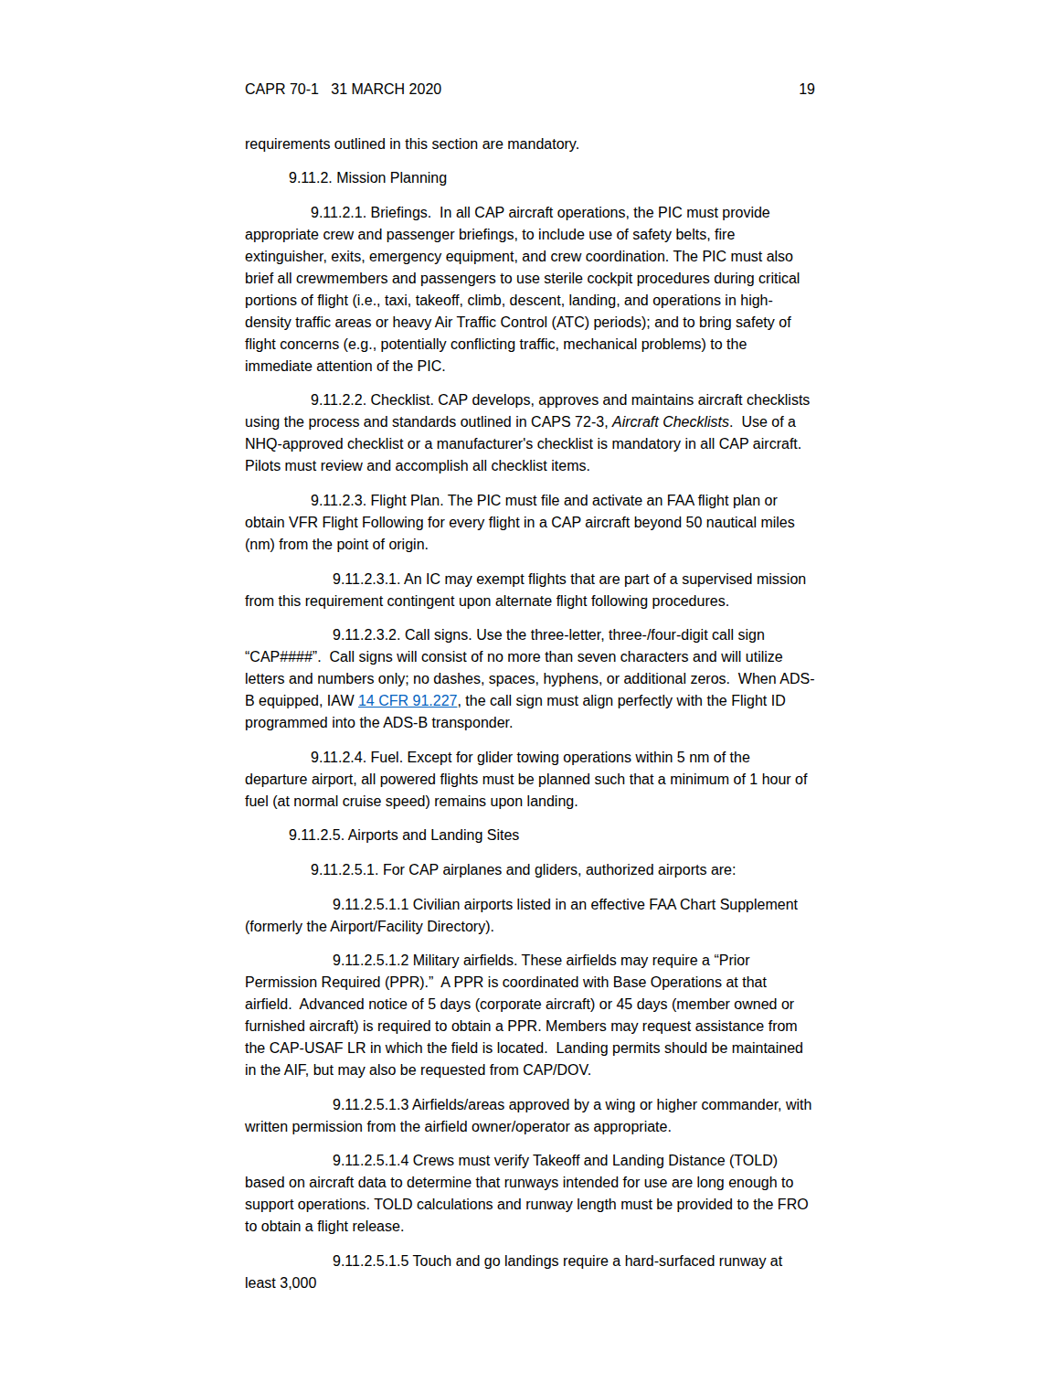CAPR 70-1 31 MARCH 2020
19
requirements outlined in this section are mandatory.
9.11.2. Mission Planning
9.11.2.1. Briefings. In all CAP aircraft operations, the PIC must provide appropriate crew and passenger briefings, to include use of safety belts, fire extinguisher, exits, emergency equipment, and crew coordination. The PIC must also brief all crewmembers and passengers to use sterile cockpit procedures during critical portions of flight (i.e., taxi, takeoff, climb, descent, landing, and operations in high-density traffic areas or heavy Air Traffic Control (ATC) periods); and to bring safety of flight concerns (e.g., potentially conflicting traffic, mechanical problems) to the immediate attention of the PIC.
9.11.2.2. Checklist. CAP develops, approves and maintains aircraft checklists using the process and standards outlined in CAPS 72-3, Aircraft Checklists. Use of a NHQ-approved checklist or a manufacturer's checklist is mandatory in all CAP aircraft. Pilots must review and accomplish all checklist items.
9.11.2.3. Flight Plan. The PIC must file and activate an FAA flight plan or obtain VFR Flight Following for every flight in a CAP aircraft beyond 50 nautical miles (nm) from the point of origin.
9.11.2.3.1. An IC may exempt flights that are part of a supervised mission from this requirement contingent upon alternate flight following procedures.
9.11.2.3.2. Call signs. Use the three-letter, three-/four-digit call sign “CAP####”. Call signs will consist of no more than seven characters and will utilize letters and numbers only; no dashes, spaces, hyphens, or additional zeros. When ADS-B equipped, IAW 14 CFR 91.227, the call sign must align perfectly with the Flight ID programmed into the ADS-B transponder.
9.11.2.4. Fuel. Except for glider towing operations within 5 nm of the departure airport, all powered flights must be planned such that a minimum of 1 hour of fuel (at normal cruise speed) remains upon landing.
9.11.2.5. Airports and Landing Sites
9.11.2.5.1. For CAP airplanes and gliders, authorized airports are:
9.11.2.5.1.1 Civilian airports listed in an effective FAA Chart Supplement (formerly the Airport/Facility Directory).
9.11.2.5.1.2 Military airfields. These airfields may require a “Prior Permission Required (PPR).” A PPR is coordinated with Base Operations at that airfield. Advanced notice of 5 days (corporate aircraft) or 45 days (member owned or furnished aircraft) is required to obtain a PPR. Members may request assistance from the CAP-USAF LR in which the field is located. Landing permits should be maintained in the AIF, but may also be requested from CAP/DOV.
9.11.2.5.1.3 Airfields/areas approved by a wing or higher commander, with written permission from the airfield owner/operator as appropriate.
9.11.2.5.1.4 Crews must verify Takeoff and Landing Distance (TOLD) based on aircraft data to determine that runways intended for use are long enough to support operations. TOLD calculations and runway length must be provided to the FRO to obtain a flight release.
9.11.2.5.1.5 Touch and go landings require a hard-surfaced runway at least 3,000